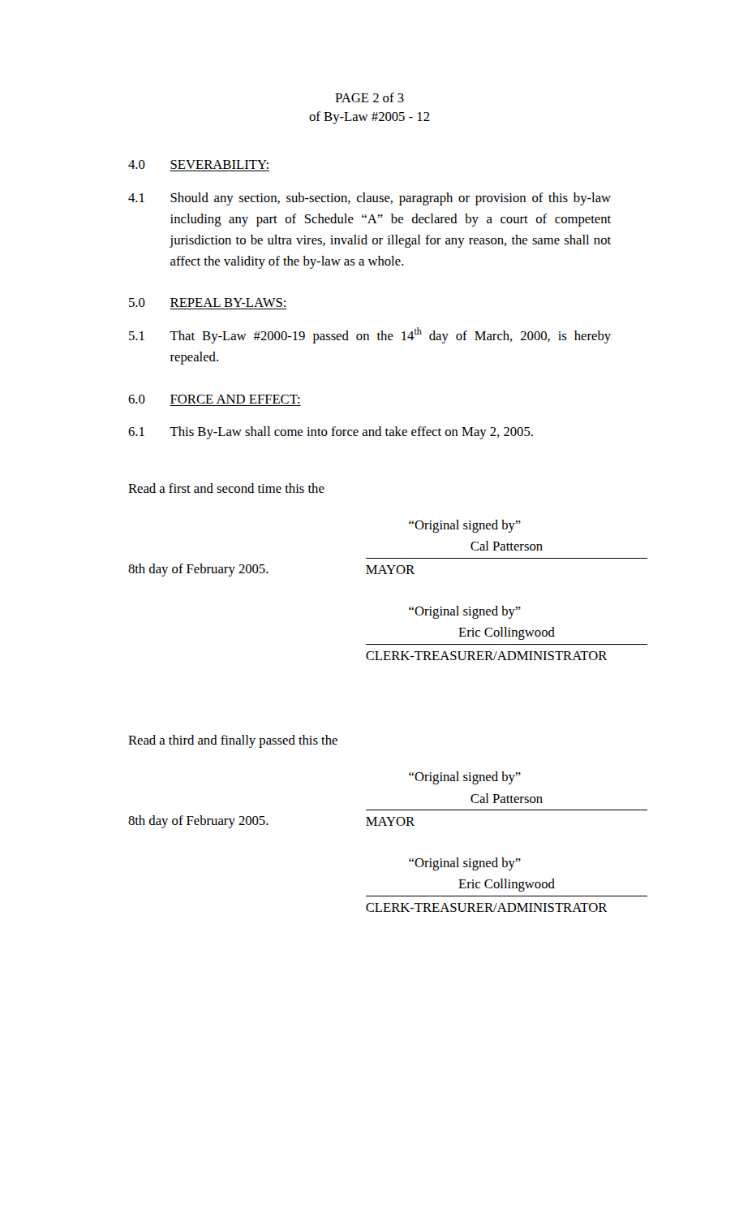PAGE 2 of 3
of By-Law #2005 - 12
4.0
SEVERABILITY:
4.1
Should any section, sub-section, clause, paragraph or provision of this by-law including any part of Schedule “A” be declared by a court of competent jurisdiction to be ultra vires, invalid or illegal for any reason, the same shall not affect the validity of the by-law as a whole.
5.0
REPEAL BY-LAWS:
5.1
That By-Law #2000-19 passed on the 14th day of March, 2000, is hereby repealed.
6.0
FORCE AND EFFECT:
6.1
This By-Law shall come into force and take effect on May 2, 2005.
Read a first and second time this the
8th day of February 2005.
“Original signed by” Cal Patterson MAYOR
“Original signed by” Eric Collingwood CLERK-TREASURER/ADMINISTRATOR
Read a third and finally passed this the
8th day of February 2005.
“Original signed by” Cal Patterson MAYOR
“Original signed by” Eric Collingwood CLERK-TREASURER/ADMINISTRATOR